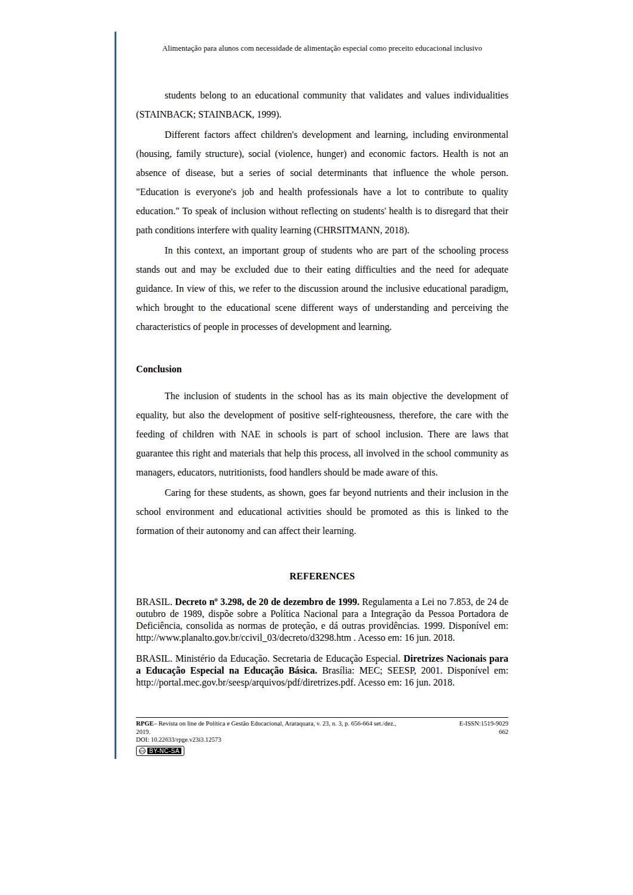Alimentação para alunos com necessidade de alimentação especial como preceito educacional inclusivo
students belong to an educational community that validates and values individualities (STAINBACK; STAINBACK, 1999).
Different factors affect children's development and learning, including environmental (housing, family structure), social (violence, hunger) and economic factors. Health is not an absence of disease, but a series of social determinants that influence the whole person. "Education is everyone's job and health professionals have a lot to contribute to quality education." To speak of inclusion without reflecting on students' health is to disregard that their path conditions interfere with quality learning (CHRSITMANN, 2018).
In this context, an important group of students who are part of the schooling process stands out and may be excluded due to their eating difficulties and the need for adequate guidance. In view of this, we refer to the discussion around the inclusive educational paradigm, which brought to the educational scene different ways of understanding and perceiving the characteristics of people in processes of development and learning.
Conclusion
The inclusion of students in the school has as its main objective the development of equality, but also the development of positive self-righteousness, therefore, the care with the feeding of children with NAE in schools is part of school inclusion. There are laws that guarantee this right and materials that help this process, all involved in the school community as managers, educators, nutritionists, food handlers should be made aware of this.
Caring for these students, as shown, goes far beyond nutrients and their inclusion in the school environment and educational activities should be promoted as this is linked to the formation of their autonomy and can affect their learning.
REFERENCES
BRASIL. Decreto nº 3.298, de 20 de dezembro de 1999. Regulamenta a Lei no 7.853, de 24 de outubro de 1989, dispõe sobre a Política Nacional para a Integração da Pessoa Portadora de Deficiência, consolida as normas de proteção, e dá outras providências. 1999. Disponível em: http://www.planalto.gov.br/ccivil_03/decreto/d3298.htm . Acesso em: 16 jun. 2018.
BRASIL. Ministério da Educação. Secretaria de Educação Especial. Diretrizes Nacionais para a Educação Especial na Educação Básica. Brasília: MEC; SEESP, 2001. Disponível em: http://portal.mec.gov.br/seesp/arquivos/pdf/diretrizes.pdf. Acesso em: 16 jun. 2018.
RPGE– Revista on line de Política e Gestão Educacional, Araraquara, v. 23, n. 3, p. 656-664 set./dez., 2019.
DOI: 10.22633/rpge.v23i3.12573
cc BY-NC-SA
E-ISSN:1519-9029
662